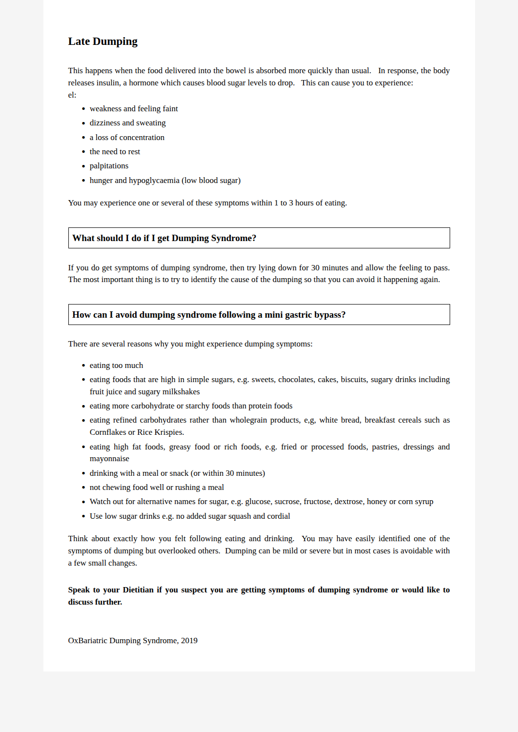Late Dumping
This happens when the food delivered into the bowel is absorbed more quickly than usual. In response, the body releases insulin, a hormone which causes blood sugar levels to drop. This can cause you to experience:
el:
weakness and feeling faint
dizziness and sweating
a loss of concentration
the need to rest
palpitations
hunger and hypoglycaemia (low blood sugar)
You may experience one or several of these symptoms within 1 to 3 hours of eating.
What should I do if I get Dumping Syndrome?
If you do get symptoms of dumping syndrome, then try lying down for 30 minutes and allow the feeling to pass. The most important thing is to try to identify the cause of the dumping so that you can avoid it happening again.
How can I avoid dumping syndrome following a mini gastric bypass?
There are several reasons why you might experience dumping symptoms:
eating too much
eating foods that are high in simple sugars, e.g. sweets, chocolates, cakes, biscuits, sugary drinks including fruit juice and sugary milkshakes
eating more carbohydrate or starchy foods than protein foods
eating refined carbohydrates rather than wholegrain products, e,g, white bread, breakfast cereals such as Cornflakes or Rice Krispies.
eating high fat foods, greasy food or rich foods, e.g. fried or processed foods, pastries, dressings and mayonnaise
drinking with a meal or snack (or within 30 minutes)
not chewing food well or rushing a meal
Watch out for alternative names for sugar, e.g. glucose, sucrose, fructose, dextrose, honey or corn syrup
Use low sugar drinks e.g. no added sugar squash and cordial
Think about exactly how you felt following eating and drinking. You may have easily identified one of the symptoms of dumping but overlooked others. Dumping can be mild or severe but in most cases is avoidable with a few small changes.
Speak to your Dietitian if you suspect you are getting symptoms of dumping syndrome or would like to discuss further.
OxBariatric Dumping Syndrome, 2019